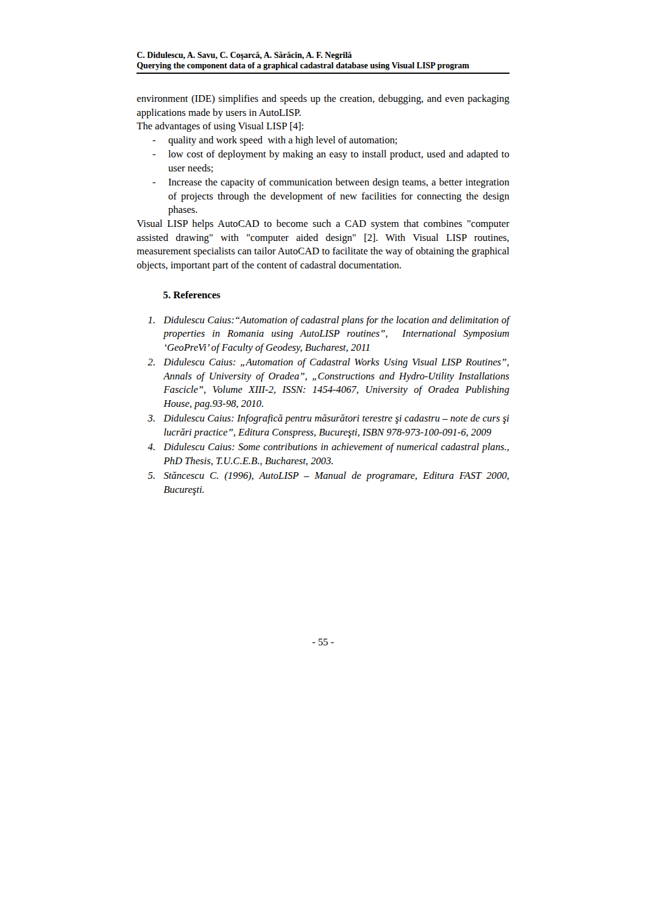C. Didulescu, A. Savu, C. Coşarcă, A. Sărăcin, A. F. Negrilă Querying the component data of a graphical cadastral database using Visual LISP program
environment (IDE) simplifies and speeds up the creation, debugging, and even packaging applications made by users in AutoLISP.
The advantages of using Visual LISP [4]:
quality and work speed with a high level of automation;
low cost of deployment by making an easy to install product, used and adapted to user needs;
Increase the capacity of communication between design teams, a better integration of projects through the development of new facilities for connecting the design phases.
Visual LISP helps AutoCAD to become such a CAD system that combines "computer assisted drawing" with "computer aided design" [2]. With Visual LISP routines, measurement specialists can tailor AutoCAD to facilitate the way of obtaining the graphical objects, important part of the content of cadastral documentation.
5. References
Didulescu Caius:“Automation of cadastral plans for the location and delimitation of properties in Romania using AutoLISP routines”, International Symposium ‘GeoPreVi’ of Faculty of Geodesy, Bucharest, 2011
Didulescu Caius: „Automation of Cadastral Works Using Visual LISP Routines”, Annals of University of Oradea”, „Constructions and Hydro-Utility Installations Fascicle”, Volume XIII-2, ISSN: 1454-4067, University of Oradea Publishing House, pag.93-98, 2010.
Didulescu Caius: Infografică pentru măsurători terestre şi cadastru – note de curs şi lucrări practice”, Editura Conspress, Bucureşti, ISBN 978-973-100-091-6, 2009
Didulescu Caius: Some contributions in achievement of numerical cadastral plans., PhD Thesis, T.U.C.E.B., Bucharest, 2003.
Stăncescu C. (1996), AutoLISP – Manual de programare, Editura FAST 2000, Bucureşti.
- 55 -